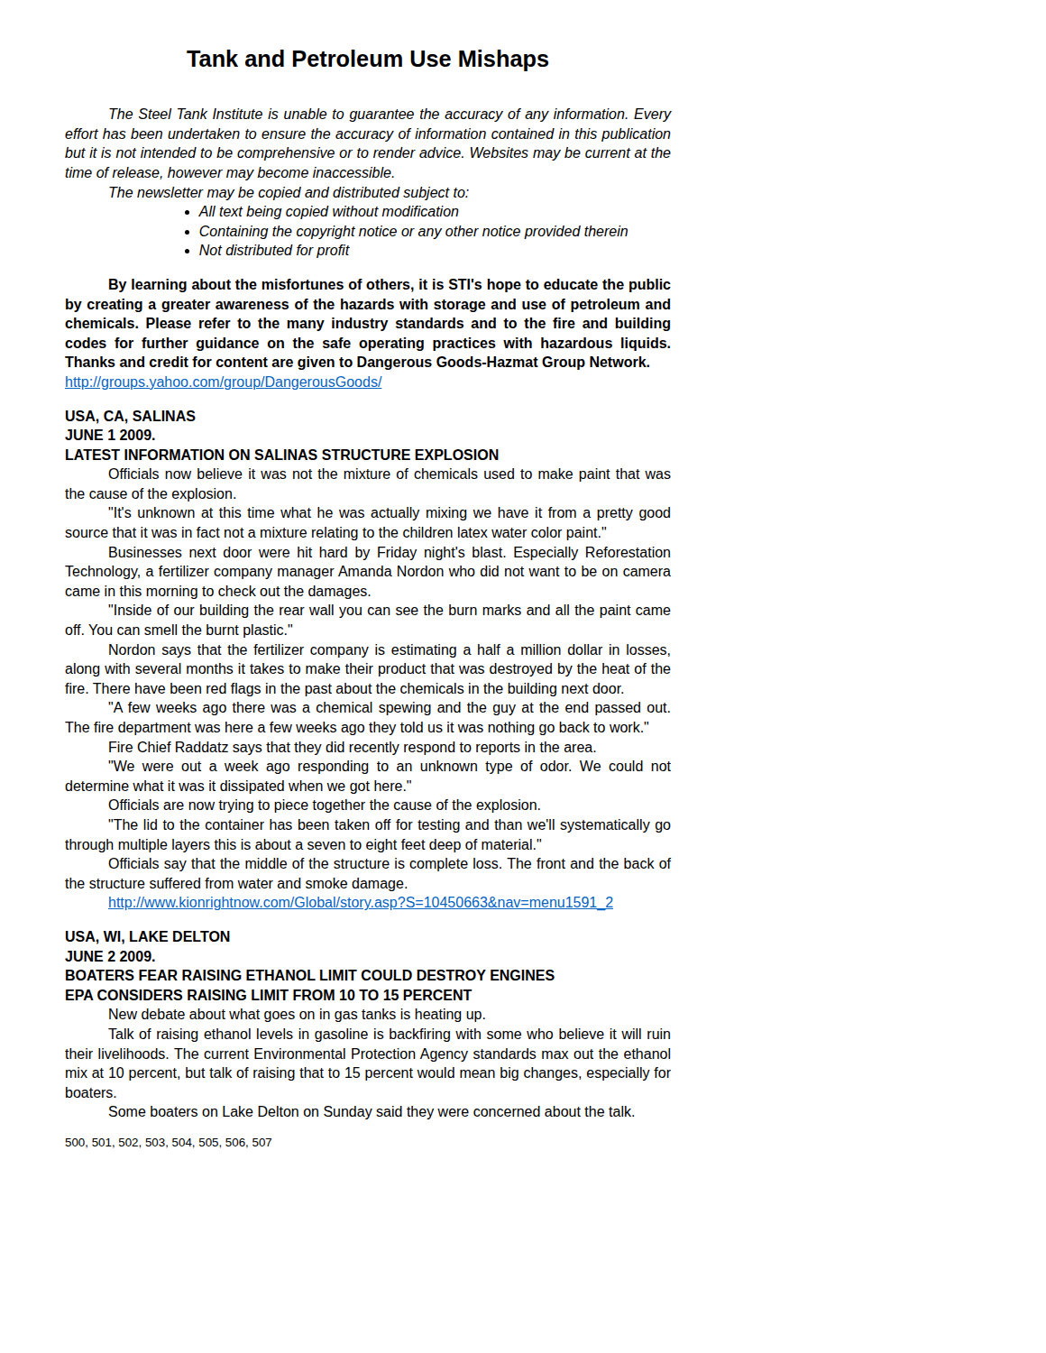Tank and Petroleum Use Mishaps
The Steel Tank Institute is unable to guarantee the accuracy of any information. Every effort has been undertaken to ensure the accuracy of information contained in this publication but it is not intended to be comprehensive or to render advice. Websites may be current at the time of release, however may become inaccessible.
The newsletter may be copied and distributed subject to:
All text being copied without modification
Containing the copyright notice or any other notice provided therein
Not distributed for profit
By learning about the misfortunes of others, it is STI's hope to educate the public by creating a greater awareness of the hazards with storage and use of petroleum and chemicals. Please refer to the many industry standards and to the fire and building codes for further guidance on the safe operating practices with hazardous liquids. Thanks and credit for content are given to Dangerous Goods-Hazmat Group Network.
http://groups.yahoo.com/group/DangerousGoods/
USA, CA, SALINAS
JUNE 1 2009.
LATEST INFORMATION ON SALINAS STRUCTURE EXPLOSION
Officials now believe it was not the mixture of chemicals used to make paint that was the cause of the explosion.
"It's unknown at this time what he was actually mixing we have it from a pretty good source that it was in fact not a mixture relating to the children latex water color paint."
Businesses next door were hit hard by Friday night's blast. Especially Reforestation Technology, a fertilizer company manager Amanda Nordon who did not want to be on camera came in this morning to check out the damages.
"Inside of our building the rear wall you can see the burn marks and all the paint came off. You can smell the burnt plastic."
Nordon says that the fertilizer company is estimating a half a million dollar in losses, along with several months it takes to make their product that was destroyed by the heat of the fire. There have been red flags in the past about the chemicals in the building next door.
"A few weeks ago there was a chemical spewing and the guy at the end passed out. The fire department was here a few weeks ago they told us it was nothing go back to work."
Fire Chief Raddatz says that they did recently respond to reports in the area.
"We were out a week ago responding to an unknown type of odor. We could not determine what it was it dissipated when we got here."
Officials are now trying to piece together the cause of the explosion.
"The lid to the container has been taken off for testing and than we'll systematically go through multiple layers this is about a seven to eight feet deep of material."
Officials say that the middle of the structure is complete loss. The front and the back of the structure suffered from water and smoke damage.
http://www.kionrightnow.com/Global/story.asp?S=10450663&nav=menu1591_2
USA, WI, LAKE DELTON
JUNE 2 2009.
BOATERS FEAR RAISING ETHANOL LIMIT COULD DESTROY ENGINES
EPA CONSIDERS RAISING LIMIT FROM 10 TO 15 PERCENT
New debate about what goes on in gas tanks is heating up.
Talk of raising ethanol levels in gasoline is backfiring with some who believe it will ruin their livelihoods. The current Environmental Protection Agency standards max out the ethanol mix at 10 percent, but talk of raising that to 15 percent would mean big changes, especially for boaters.
Some boaters on Lake Delton on Sunday said they were concerned about the talk.
500, 501, 502, 503, 504, 505, 506, 507